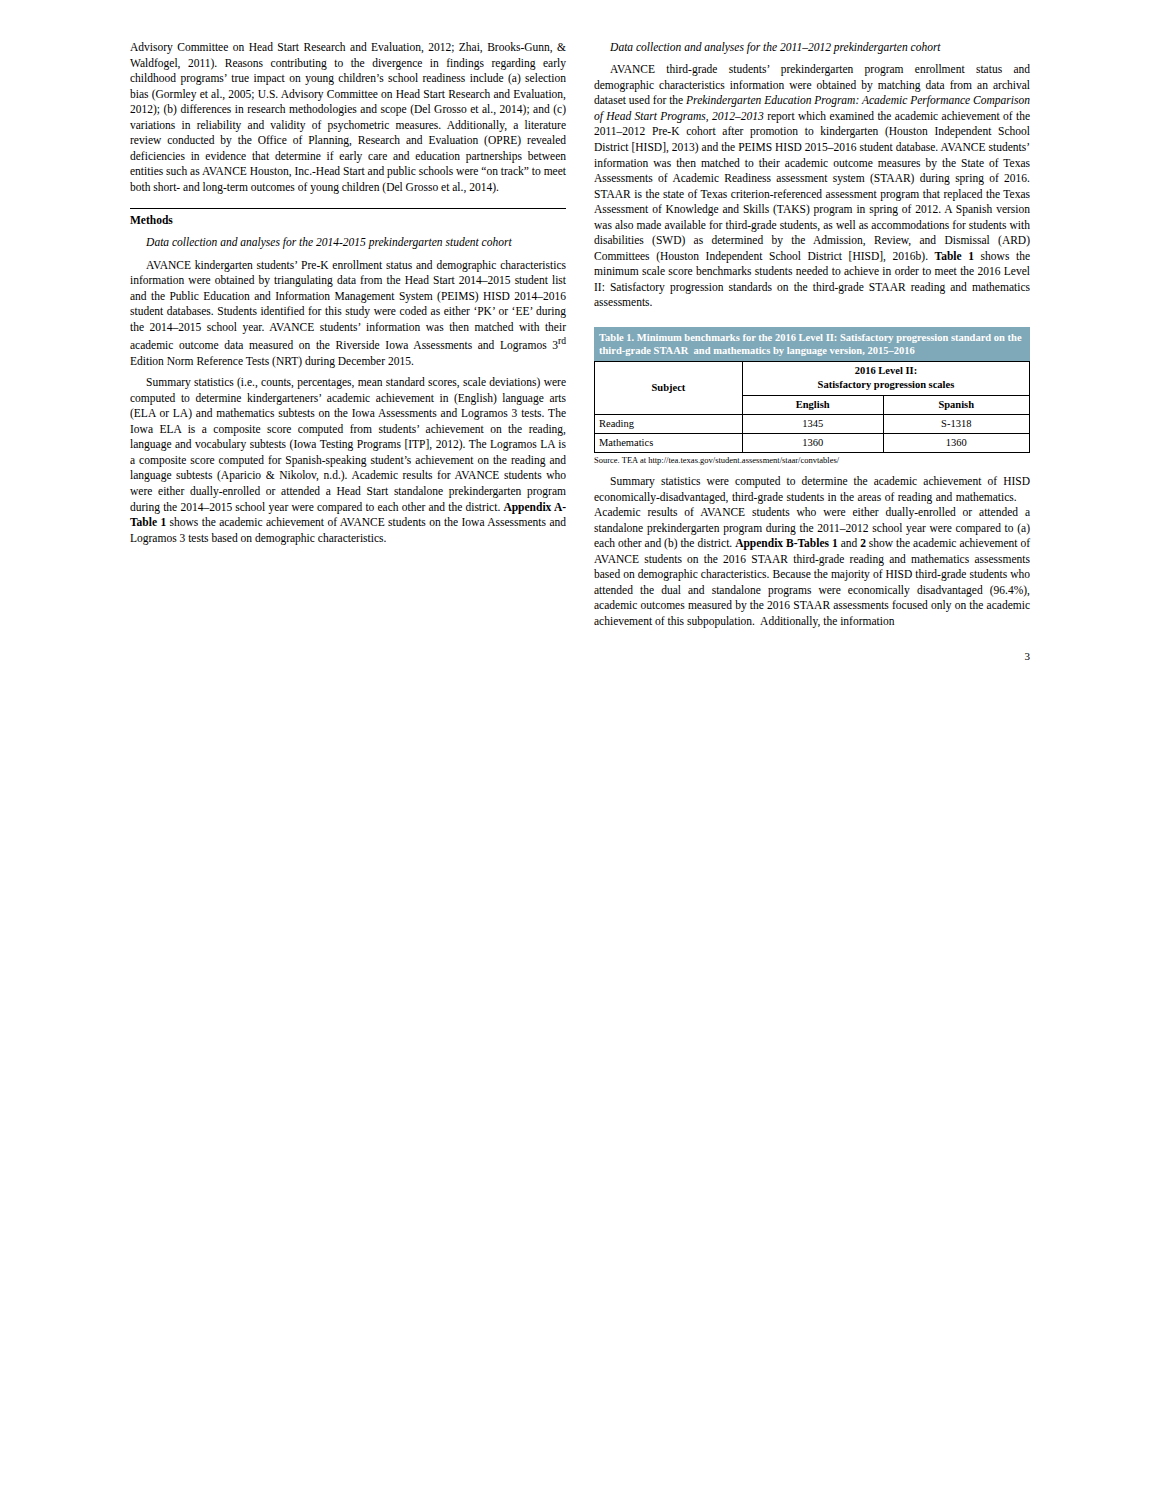Advisory Committee on Head Start Research and Evaluation, 2012; Zhai, Brooks-Gunn, & Waldfogel, 2011). Reasons contributing to the divergence in findings regarding early childhood programs’ true impact on young children’s school readiness include (a) selection bias (Gormley et al., 2005; U.S. Advisory Committee on Head Start Research and Evaluation, 2012); (b) differences in research methodologies and scope (Del Grosso et al., 2014); and (c) variations in reliability and validity of psychometric measures. Additionally, a literature review conducted by the Office of Planning, Research and Evaluation (OPRE) revealed deficiencies in evidence that determine if early care and education partnerships between entities such as AVANCE Houston, Inc.-Head Start and public schools were “on track” to meet both short- and long-term outcomes of young children (Del Grosso et al., 2014).
Methods
Data collection and analyses for the 2014-2015 prekindergarten student cohort
AVANCE kindergarten students’ Pre-K enrollment status and demographic characteristics information were obtained by triangulating data from the Head Start 2014–2015 student list and the Public Education and Information Management System (PEIMS) HISD 2014–2016 student databases. Students identified for this study were coded as either ‘PK’ or ‘EE’ during the 2014–2015 school year. AVANCE students’ information was then matched with their academic outcome data measured on the Riverside Iowa Assessments and Logramos 3rd Edition Norm Reference Tests (NRT) during December 2015.
Summary statistics (i.e., counts, percentages, mean standard scores, scale deviations) were computed to determine kindergarteners’ academic achievement in (English) language arts (ELA or LA) and mathematics subtests on the Iowa Assessments and Logramos 3 tests. The Iowa ELA is a composite score computed from students’ achievement on the reading, language and vocabulary subtests (Iowa Testing Programs [ITP], 2012). The Logramos LA is a composite score computed for Spanish-speaking student’s achievement on the reading and language subtests (Aparicio & Nikolov, n.d.). Academic results for AVANCE students who were either dually-enrolled or attended a Head Start standalone prekindergarten program during the 2014–2015 school year were compared to each other and the district. Appendix A-Table 1 shows the academic achievement of AVANCE students on the Iowa Assessments and Logramos 3 tests based on demographic characteristics.
Data collection and analyses for the 2011–2012 prekindergarten cohort
AVANCE third-grade students’ prekindergarten program enrollment status and demographic characteristics information were obtained by matching data from an archival dataset used for the Prekindergarten Education Program: Academic Performance Comparison of Head Start Programs, 2012–2013 report which examined the academic achievement of the 2011–2012 Pre-K cohort after promotion to kindergarten (Houston Independent School District [HISD], 2013) and the PEIMS HISD 2015–2016 student database. AVANCE students’ information was then matched to their academic outcome measures by the State of Texas Assessments of Academic Readiness assessment system (STAAR) during spring of 2016. STAAR is the state of Texas criterion-referenced assessment program that replaced the Texas Assessment of Knowledge and Skills (TAKS) program in spring of 2012. A Spanish version was also made available for third-grade students, as well as accommodations for students with disabilities (SWD) as determined by the Admission, Review, and Dismissal (ARD) Committees (Houston Independent School District [HISD], 2016b). Table 1 shows the minimum scale score benchmarks students needed to achieve in order to meet the 2016 Level II: Satisfactory progression standards on the third-grade STAAR reading and mathematics assessments.
Table 1. Minimum benchmarks for the 2016 Level II: Satisfactory progression standard on the third-grade STAAR and mathematics by language version, 2015–2016
| Subject | 2016 Level II: Satisfactory progression scales |
| --- | --- |
| English | Spanish |
| Reading | 1345 | S-1318 |
| Mathematics | 1360 | 1360 |
Source. TEA at http://tea.texas.gov/student.assessment/staar/convtables/
Summary statistics were computed to determine the academic achievement of HISD economically-disadvantaged, third-grade students in the areas of reading and mathematics. Academic results of AVANCE students who were either dually-enrolled or attended a standalone prekindergarten program during the 2011–2012 school year were compared to (a) each other and (b) the district. Appendix B-Tables 1 and 2 show the academic achievement of AVANCE students on the 2016 STAAR third-grade reading and mathematics assessments based on demographic characteristics. Because the majority of HISD third-grade students who attended the dual and standalone programs were economically disadvantaged (96.4%), academic outcomes measured by the 2016 STAAR assessments focused only on the academic achievement of this subpopulation. Additionally, the information
3